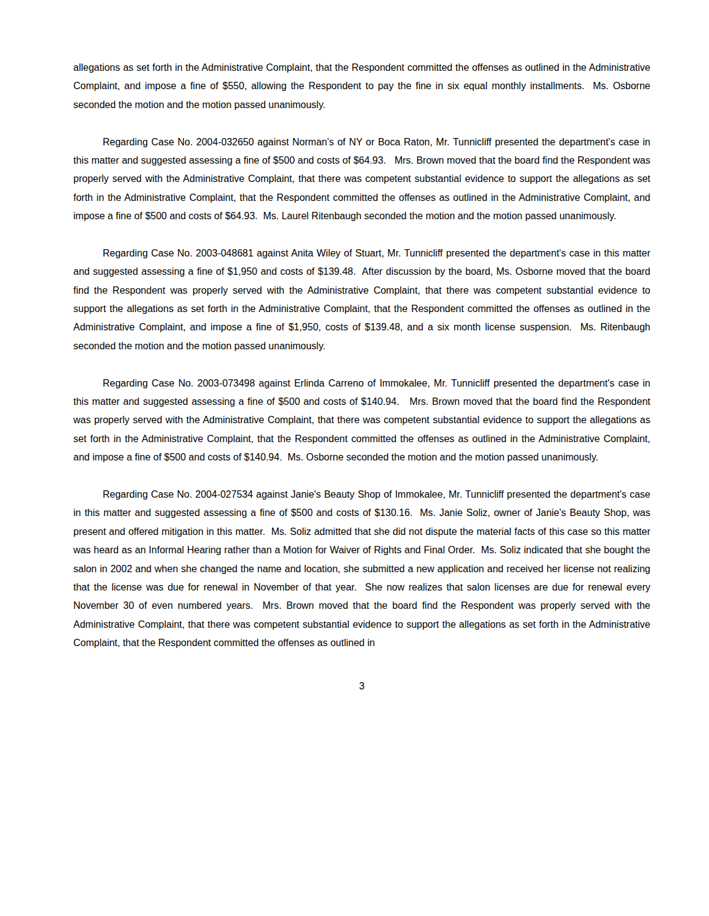allegations as set forth in the Administrative Complaint, that the Respondent committed the offenses as outlined in the Administrative Complaint, and impose a fine of $550, allowing the Respondent to pay the fine in six equal monthly installments. Ms. Osborne seconded the motion and the motion passed unanimously.
Regarding Case No. 2004-032650 against Norman's of NY or Boca Raton, Mr. Tunnicliff presented the department's case in this matter and suggested assessing a fine of $500 and costs of $64.93. Mrs. Brown moved that the board find the Respondent was properly served with the Administrative Complaint, that there was competent substantial evidence to support the allegations as set forth in the Administrative Complaint, that the Respondent committed the offenses as outlined in the Administrative Complaint, and impose a fine of $500 and costs of $64.93. Ms. Laurel Ritenbaugh seconded the motion and the motion passed unanimously.
Regarding Case No. 2003-048681 against Anita Wiley of Stuart, Mr. Tunnicliff presented the department's case in this matter and suggested assessing a fine of $1,950 and costs of $139.48. After discussion by the board, Ms. Osborne moved that the board find the Respondent was properly served with the Administrative Complaint, that there was competent substantial evidence to support the allegations as set forth in the Administrative Complaint, that the Respondent committed the offenses as outlined in the Administrative Complaint, and impose a fine of $1,950, costs of $139.48, and a six month license suspension. Ms. Ritenbaugh seconded the motion and the motion passed unanimously.
Regarding Case No. 2003-073498 against Erlinda Carreno of Immokalee, Mr. Tunnicliff presented the department's case in this matter and suggested assessing a fine of $500 and costs of $140.94. Mrs. Brown moved that the board find the Respondent was properly served with the Administrative Complaint, that there was competent substantial evidence to support the allegations as set forth in the Administrative Complaint, that the Respondent committed the offenses as outlined in the Administrative Complaint, and impose a fine of $500 and costs of $140.94. Ms. Osborne seconded the motion and the motion passed unanimously.
Regarding Case No. 2004-027534 against Janie's Beauty Shop of Immokalee, Mr. Tunnicliff presented the department's case in this matter and suggested assessing a fine of $500 and costs of $130.16. Ms. Janie Soliz, owner of Janie's Beauty Shop, was present and offered mitigation in this matter. Ms. Soliz admitted that she did not dispute the material facts of this case so this matter was heard as an Informal Hearing rather than a Motion for Waiver of Rights and Final Order. Ms. Soliz indicated that she bought the salon in 2002 and when she changed the name and location, she submitted a new application and received her license not realizing that the license was due for renewal in November of that year. She now realizes that salon licenses are due for renewal every November 30 of even numbered years. Mrs. Brown moved that the board find the Respondent was properly served with the Administrative Complaint, that there was competent substantial evidence to support the allegations as set forth in the Administrative Complaint, that the Respondent committed the offenses as outlined in
3